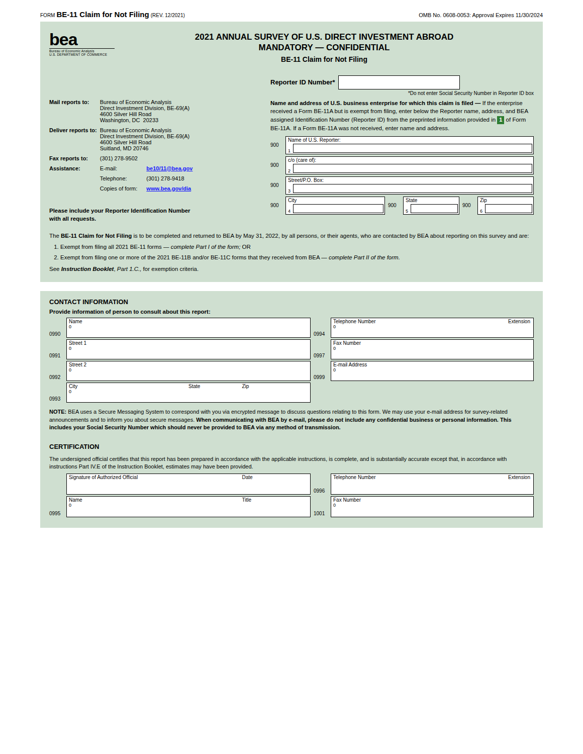FORM BE-11 Claim for Not Filing (REV. 12/2021)
OMB No. 0608-0053: Approval Expires 11/30/2024
bea
Bureau of Economic Analysis
U.S. DEPARTMENT OF COMMERCE
2021 ANNUAL SURVEY OF U.S. DIRECT INVESTMENT ABROAD
MANDATORY — CONFIDENTIAL
BE-11 Claim for Not Filing
Reporter ID Number*
*Do not enter Social Security Number in Reporter ID box
| Mail reports to: | Bureau of Economic Analysis Direct Investment Division, BE-69(A) 4600 Silver Hill Road Washington, DC 20233 |
| Deliver reports to: | Bureau of Economic Analysis Direct Investment Division, BE-69(A) 4600 Silver Hill Road Suitland, MD 20746 |
| Fax reports to: | (301) 278-9502 |
| Assistance: | / E-mail: / be10/11@bea.gov / / Telephone: / (301) 278-9418 / / Copies of form: / www.bea.gov/dia / |
Please include your Reporter Identification Number
with all requests.
Name and address of U.S. business enterprise for which this claim is filed — If the enterprise received a Form BE-11A but is exempt from filing, enter below the Reporter name, address, and BEA assigned Identification Number (Reporter ID) from the preprinted information provided in 1 of Form BE-11A. If a Form BE-11A was not received, enter name and address.
900
Name of U.S. Reporter:
1
900
c/o (care of):
2
900
Street/P.O. Box:
3
900
City
4
900
State
5
900
Zip
6
The BE-11 Claim for Not Filing is to be completed and returned to BEA by May 31, 2022, by all persons, or their agents, who are contacted by BEA about reporting on this survey and are:
Exempt from filing all 2021 BE-11 forms — complete Part I of the form; OR
Exempt from filing one or more of the 2021 BE-11B and/or BE-11C forms that they received from BEA — complete Part II of the form.
See Instruction Booklet, Part 1.C., for exemption criteria.
CONTACT INFORMATION
Provide information of person to consult about this report:
0990
Name
0
0991
Street 1
0
0992
Street 2
0
0993
City
State
Zip
0
0994
Telephone Number
Extension
0
0997
Fax Number
0
0999
E-mail Address
0
NOTE: BEA uses a Secure Messaging System to correspond with you via encrypted message to discuss questions relating to this form. We may use your e-mail address for survey-related announcements and to inform you about secure messages. When communicating with BEA by e-mail, please do not include any confidential business or personal information. This includes your Social Security Number which should never be provided to BEA via any method of transmission.
CERTIFICATION
The undersigned official certifies that this report has been prepared in accordance with the applicable instructions, is complete, and is substantially accurate except that, in accordance with instructions Part IV.E of the Instruction Booklet, estimates may have been provided.
Signature of Authorized Official
Date
0995
Name
Title
0
0996
Telephone Number
Extension
1001
Fax Number
0